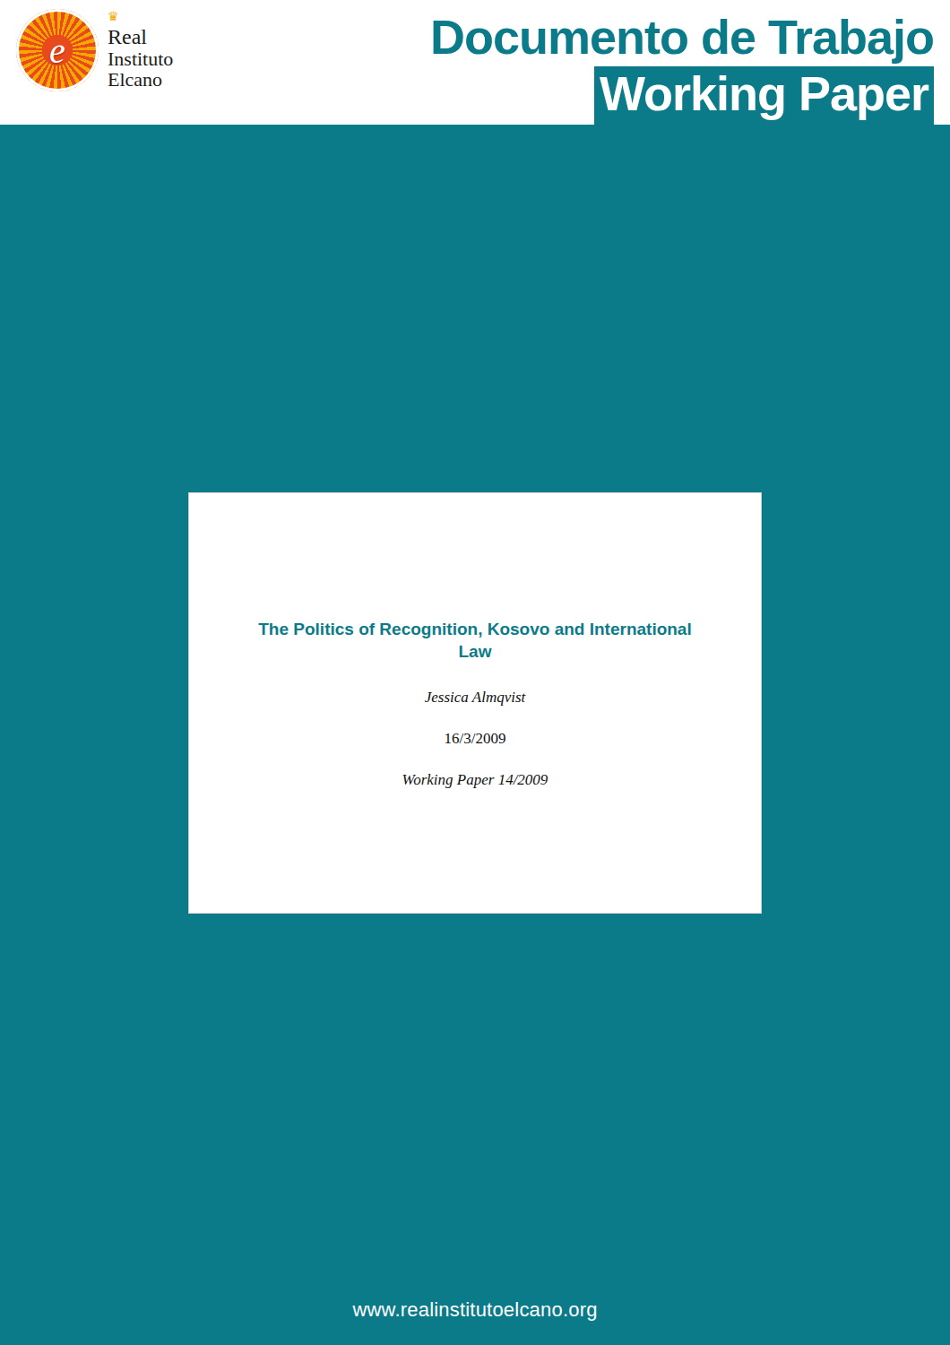♛ Real Instituto Elcano
Documento de Trabajo
Working Paper
The Politics of Recognition, Kosovo and International Law
Jessica Almqvist
16/3/2009
Working Paper 14/2009
www.realinstitutoelcano.org